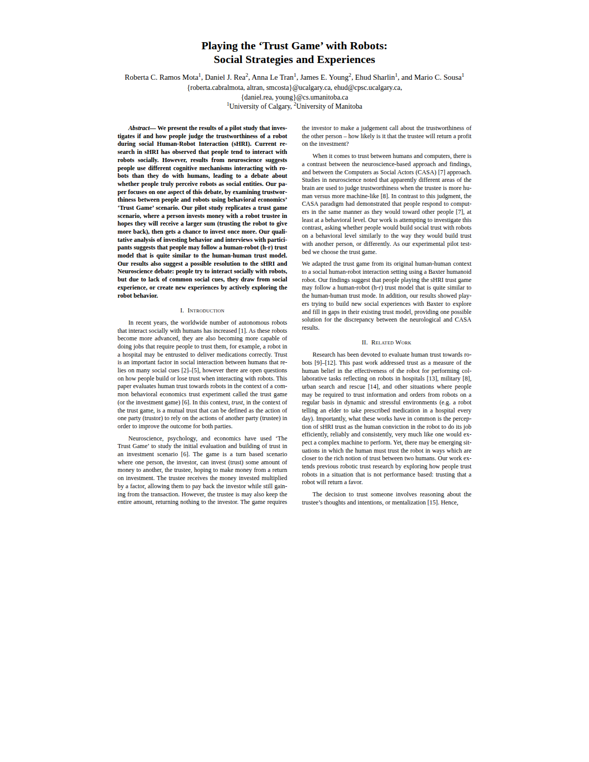Playing the ‘Trust Game’ with Robots:
Social Strategies and Experiences
Roberta C. Ramos Mota1, Daniel J. Rea2, Anna Le Tran1, James E. Young2, Ehud Sharlin1, and Mario C. Sousa1
{roberta.cabralmota, altran, smcosta}@ucalgary.ca, ehud@cpsc.ucalgary.ca,
{daniel.rea, young}@cs.umanitoba.ca
1University of Calgary, 2University of Manitoba
Abstract— We present the results of a pilot study that investigates if and how people judge the trustworthiness of a robot during social Human-Robot Interaction (sHRI). Current research in sHRI has observed that people tend to interact with robots socially. However, results from neuroscience suggests people use different cognitive mechanisms interacting with robots than they do with humans, leading to a debate about whether people truly perceive robots as social entities. Our paper focuses on one aspect of this debate, by examining trustworthiness between people and robots using behavioral economics’ ‘Trust Game’ scenario. Our pilot study replicates a trust game scenario, where a person invests money with a robot trustee in hopes they will receive a larger sum (trusting the robot to give more back), then gets a chance to invest once more. Our qualitative analysis of investing behavior and interviews with participants suggests that people may follow a human-robot (h-r) trust model that is quite similar to the human-human trust model. Our results also suggest a possible resolution to the sHRI and Neuroscience debate: people try to interact socially with robots, but due to lack of common social cues, they draw from social experience, or create new experiences by actively exploring the robot behavior.
I. Introduction
In recent years, the worldwide number of autonomous robots that interact socially with humans has increased [1]. As these robots become more advanced, they are also becoming more capable of doing jobs that require people to trust them, for example, a robot in a hospital may be entrusted to deliver medications correctly. Trust is an important factor in social interaction between humans that relies on many social cues [2]–[5], however there are open questions on how people build or lose trust when interacting with robots. This paper evaluates human trust towards robots in the context of a common behavioral economics trust experiment called the trust game (or the investment game) [6]. In this context, trust, in the context of the trust game, is a mutual trust that can be defined as the action of one party (trustor) to rely on the actions of another party (trustee) in order to improve the outcome for both parties.
Neuroscience, psychology, and economics have used ‘The Trust Game’ to study the initial evaluation and building of trust in an investment scenario [6]. The game is a turn based scenario where one person, the investor, can invest (trust) some amount of money to another, the trustee, hoping to make money from a return on investment. The trustee receives the money invested multiplied by a factor, allowing them to pay back the investor while still gaining from the transaction. However, the trustee is may also keep the entire amount, returning nothing to the investor. The game requires the investor to make a judgement call about the trustworthiness of the other person – how likely is it that the trustee will return a profit on the investment?
When it comes to trust between humans and computers, there is a contrast between the neuroscience-based approach and findings, and between the Computers as Social Actors (CASA) [7] approach. Studies in neuroscience noted that apparently different areas of the brain are used to judge trustworthiness when the trustee is more human versus more machine-like [8]. In contrast to this judgment, the CASA paradigm had demonstrated that people respond to computers in the same manner as they would toward other people [7], at least at a behavioral level. Our work is attempting to investigate this contrast, asking whether people would build social trust with robots on a behavioral level similarly to the way they would build trust with another person, or differently. As our experimental pilot test-bed we choose the trust game.
We adapted the trust game from its original human-human context to a social human-robot interaction setting using a Baxter humanoid robot. Our findings suggest that people playing the sHRI trust game may follow a human-robot (h-r) trust model that is quite similar to the human-human trust mode. In addition, our results showed players trying to build new social experiences with Baxter to explore and fill in gaps in their existing trust model, providing one possible solution for the discrepancy between the neurological and CASA results.
II. Related Work
Research has been devoted to evaluate human trust towards robots [9]–[12]. This past work addressed trust as a measure of the human belief in the effectiveness of the robot for performing collaborative tasks reflecting on robots in hospitals [13], military [8], urban search and rescue [14], and other situations where people may be required to trust information and orders from robots on a regular basis in dynamic and stressful environments (e.g. a robot telling an elder to take prescribed medication in a hospital every day). Importantly, what these works have in common is the perception of sHRI trust as the human conviction in the robot to do its job efficiently, reliably and consistently, very much like one would expect a complex machine to perform. Yet, there may be emerging situations in which the human must trust the robot in ways which are closer to the rich notion of trust between two humans. Our work extends previous robotic trust research by exploring how people trust robots in a situation that is not performance based: trusting that a robot will return a favor.
The decision to trust someone involves reasoning about the trustee’s thoughts and intentions, or mentalization [15]. Hence,